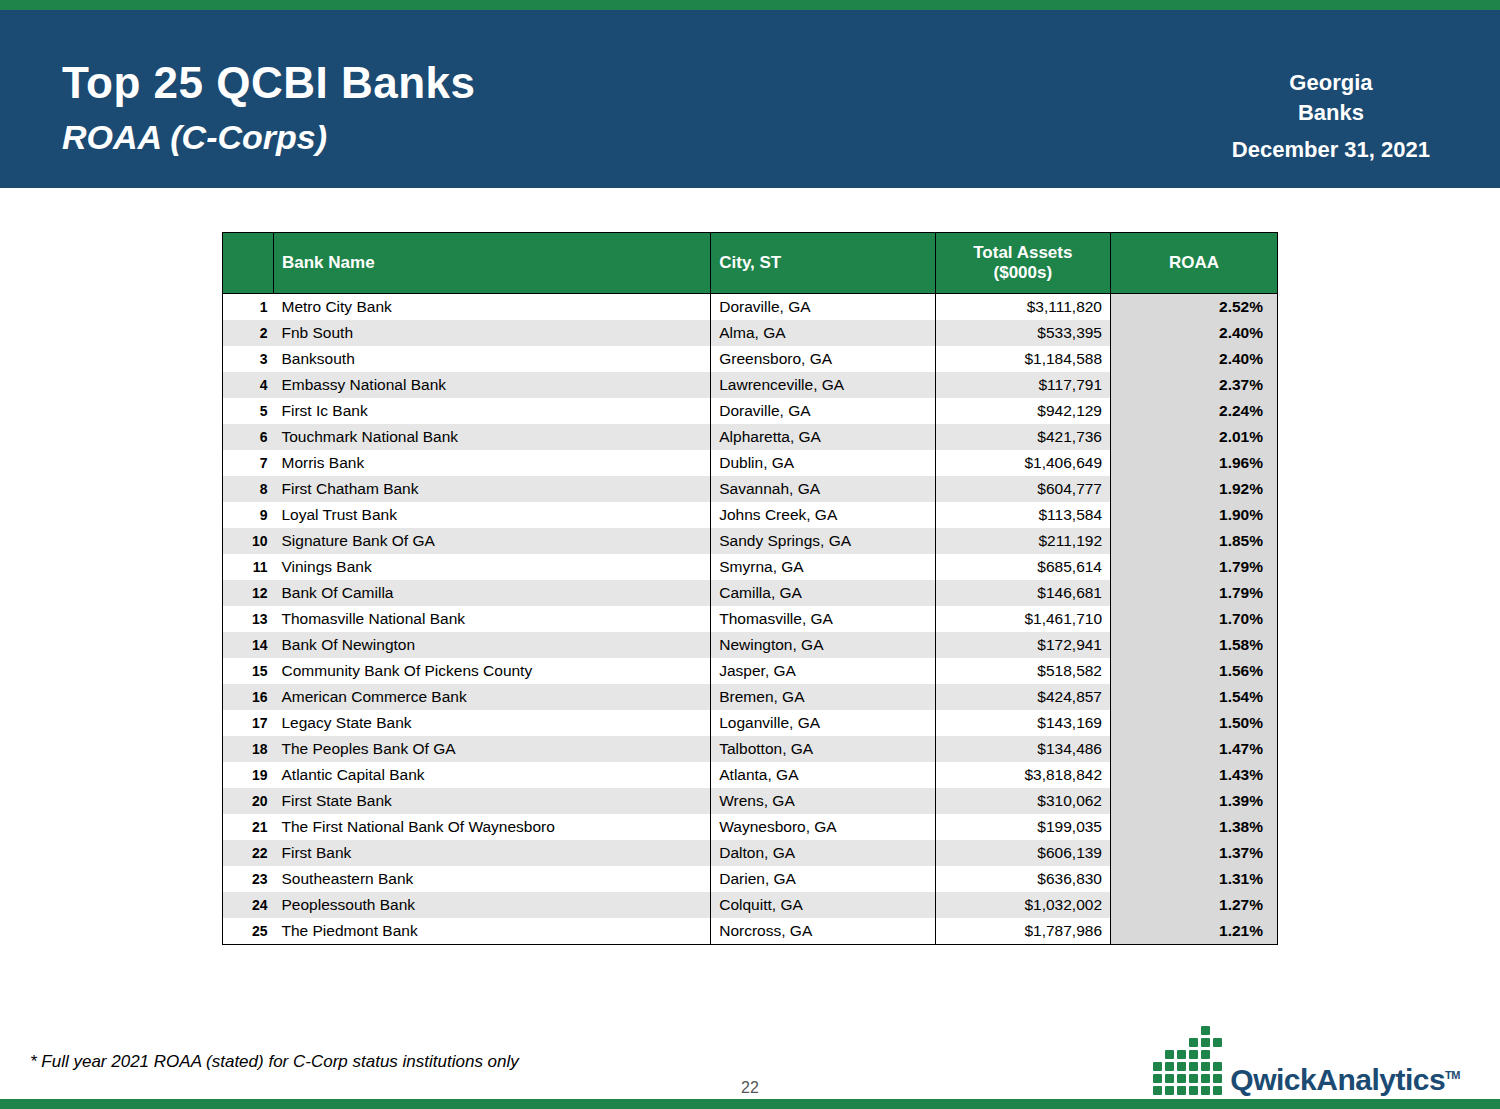Top 25 QCBI Banks
ROAA (C-Corps)
Georgia
Banks December 31, 2021
| | Bank Name | City, ST | Total Assets ($000s) | ROAA |
| --- | --- | --- | --- | --- |
| 1 | Metro City Bank | Doraville, GA | $3,111,820 | 2.52% |
| 2 | Fnb South | Alma, GA | $533,395 | 2.40% |
| 3 | Banksouth | Greensboro, GA | $1,184,588 | 2.40% |
| 4 | Embassy National Bank | Lawrenceville, GA | $117,791 | 2.37% |
| 5 | First Ic Bank | Doraville, GA | $942,129 | 2.24% |
| 6 | Touchmark National Bank | Alpharetta, GA | $421,736 | 2.01% |
| 7 | Morris Bank | Dublin, GA | $1,406,649 | 1.96% |
| 8 | First Chatham Bank | Savannah, GA | $604,777 | 1.92% |
| 9 | Loyal Trust Bank | Johns Creek, GA | $113,584 | 1.90% |
| 10 | Signature Bank Of GA | Sandy Springs, GA | $211,192 | 1.85% |
| 11 | Vinings Bank | Smyrna, GA | $685,614 | 1.79% |
| 12 | Bank Of Camilla | Camilla, GA | $146,681 | 1.79% |
| 13 | Thomasville National Bank | Thomasville, GA | $1,461,710 | 1.70% |
| 14 | Bank Of Newington | Newington, GA | $172,941 | 1.58% |
| 15 | Community Bank Of Pickens County | Jasper, GA | $518,582 | 1.56% |
| 16 | American Commerce Bank | Bremen, GA | $424,857 | 1.54% |
| 17 | Legacy State Bank | Loganville, GA | $143,169 | 1.50% |
| 18 | The Peoples Bank Of GA | Talbotton, GA | $134,486 | 1.47% |
| 19 | Atlantic Capital Bank | Atlanta, GA | $3,818,842 | 1.43% |
| 20 | First State Bank | Wrens, GA | $310,062 | 1.39% |
| 21 | The First National Bank Of Waynesboro | Waynesboro, GA | $199,035 | 1.38% |
| 22 | First Bank | Dalton, GA | $606,139 | 1.37% |
| 23 | Southeastern Bank | Darien, GA | $636,830 | 1.31% |
| 24 | Peoplessouth Bank | Colquitt, GA | $1,032,002 | 1.27% |
| 25 | The Piedmont Bank | Norcross, GA | $1,787,986 | 1.21% |
* Full year 2021 ROAA (stated) for C-Corp status institutions only
QwickAnalyticsTM
22